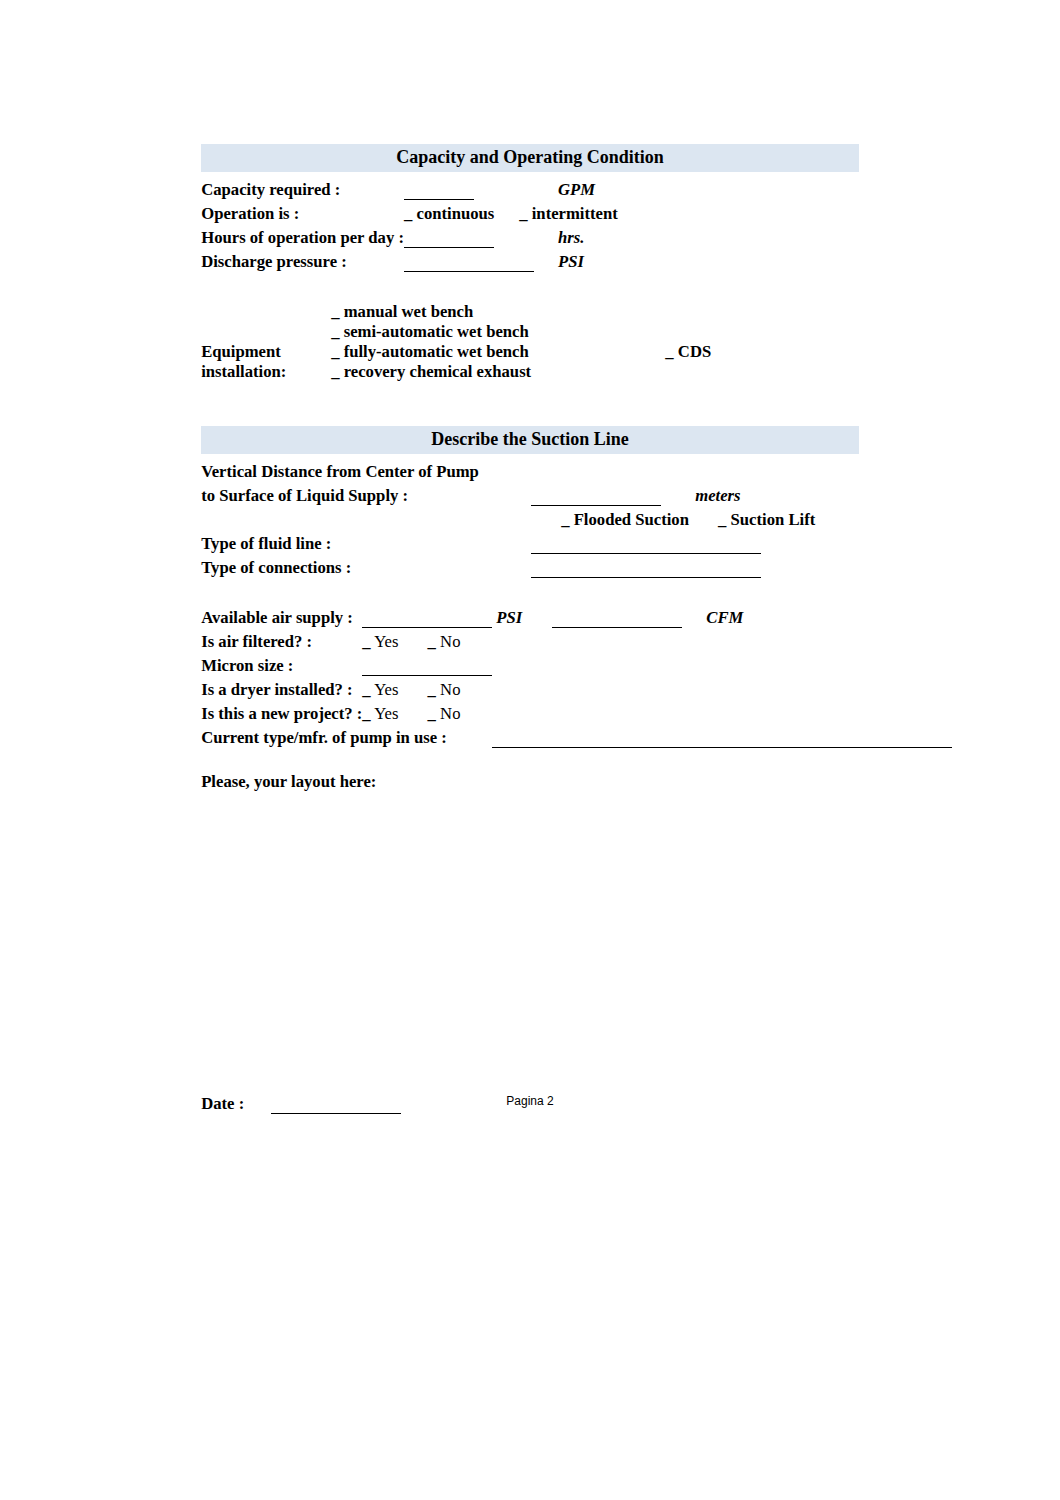Capacity and Operating Condition
| Capacity required : | | GPM |
| Operation is : | _ continuous _ intermittent |
| Hours of operation per day : | | hrs. |
| Discharge pressure : | | PSI |
| Equipment installation: | _ manual wet bench _ semi-automatic wet bench _ fully-automatic wet bench _ CDS _ recovery chemical exhaust |
Describe the Suction Line
| Vertical Distance from Center of Pump | | |
| to Surface of Liquid Supply : | | meters |
| | _ Flooded Suction _ Suction Lift |
| Type of fluid line : | |
| Type of connections : | |
| Available air supply : | | PSI | | CFM |
| Is air filtered? : | _ Yes _ No |
| Micron size : | |
| Is a dryer installed? : | _ Yes _ No |
| Is this a new project? : | _ Yes _ No |
| Current type/mfr. of pump in use : | |
Please, your layout here:
| Date : | |
Pagina 2